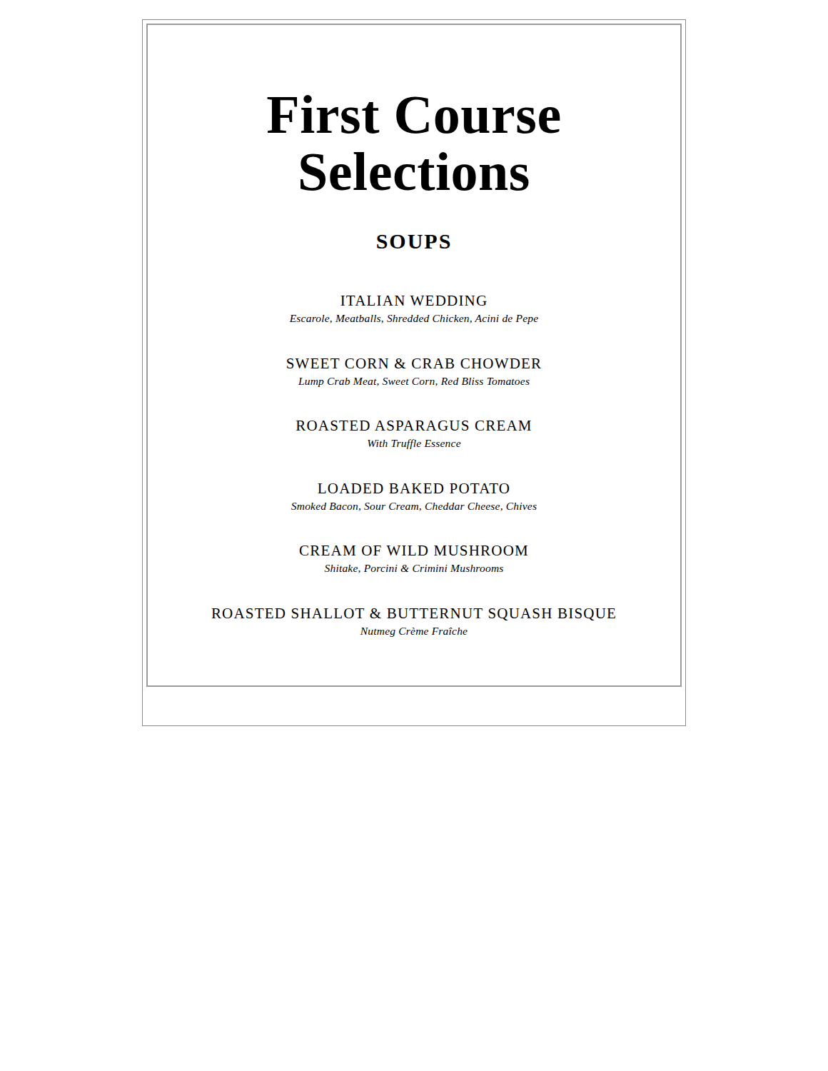First Course Selections
Soups
Italian Wedding Escarole, Meatballs, Shredded Chicken, Acini de Pepe
Sweet Corn & Crab Chowder Lump Crab Meat, Sweet Corn, Red Bliss Tomatoes
Roasted Asparagus Cream With Truffle Essence
Loaded Baked Potato Smoked Bacon, Sour Cream, Cheddar Cheese, Chives
Cream of Wild Mushroom Shitake, Porcini & Crimini Mushrooms
Roasted Shallot & Butternut Squash Bisque Nutmeg Crème Fraîche